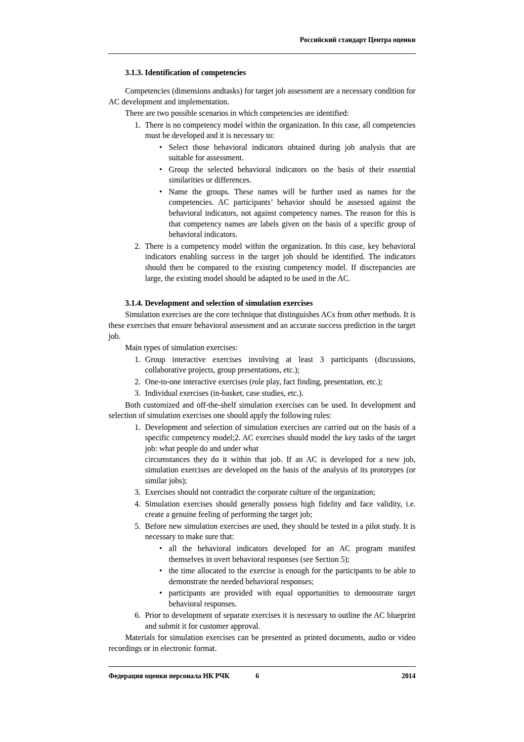Российский стандарт Центра оценки
3.1.3. Identification of competencies
Competencies (dimensions andtasks) for target job assessment are a necessary condition for AC development and implementation.
There are two possible scenarios in which competencies are identified:
1. There is no competency model within the organization. In this case, all competencies must be developed and it is necessary to:
Select those behavioral indicators obtained during job analysis that are suitable for assessment.
Group the selected behavioral indicators on the basis of their essential similarities or differences.
Name the groups. These names will be further used as names for the competencies. AC participants’ behavior should be assessed against the behavioral indicators, not against competency names. The reason for this is that competency names are labels given on the basis of a specific group of behavioral indicators.
2. There is a competency model within the organization. In this case, key behavioral indicators enabling success in the target job should be identified. The indicators should then be compared to the existing competency model. If discrepancies are large, the existing model should be adapted to be used in the AC.
3.1.4. Development and selection of simulation exercises
Simulation exercises are the core technique that distinguishes ACs from other methods. It is these exercises that ensure behavioral assessment and an accurate success prediction in the target job.
Main types of simulation exercises:
1. Group interactive exercises involving at least 3 participants (discussions, collaborative projects, group presentations, etc.);
2. One-to-one interactive exercises (role play, fact finding, presentation, etc.);
3. Individual exercises (in-basket, case studies, etc.).
Both customized and off-the-shelf simulation exercises can be used. In development and selection of simulation exercises one should apply the following rules:
1. Development and selection of simulation exercises are carried out on the basis of a specific competency model;2. AC exercises should model the key tasks of the target job: what people do and under what circumstances they do it within that job. If an AC is developed for a new job, simulation exercises are developed on the basis of the analysis of its prototypes (or similar jobs);
3. Exercises should not contradict the corporate culture of the organization;
4. Simulation exercises should generally possess high fidelity and face validity, i.e. create a genuine feeling of performing the target job;
5. Before new simulation exercises are used, they should be tested in a pilot study. It is necessary to make sure that:
all the behavioral indicators developed for an AC program manifest themselves in overt behavioral responses (see Section 5);
the time allocated to the exercise is enough for the participants to be able to demonstrate the needed behavioral responses;
participants are provided with equal opportunities to demonstrate target behavioral responses.
6. Prior to development of separate exercises it is necessary to outline the AC blueprint and submit it for customer approval.
Materials for simulation exercises can be presented as printed documents, audio or video recordings or in electronic format.
Федерация оценки персонала НК РЧК
6
2014